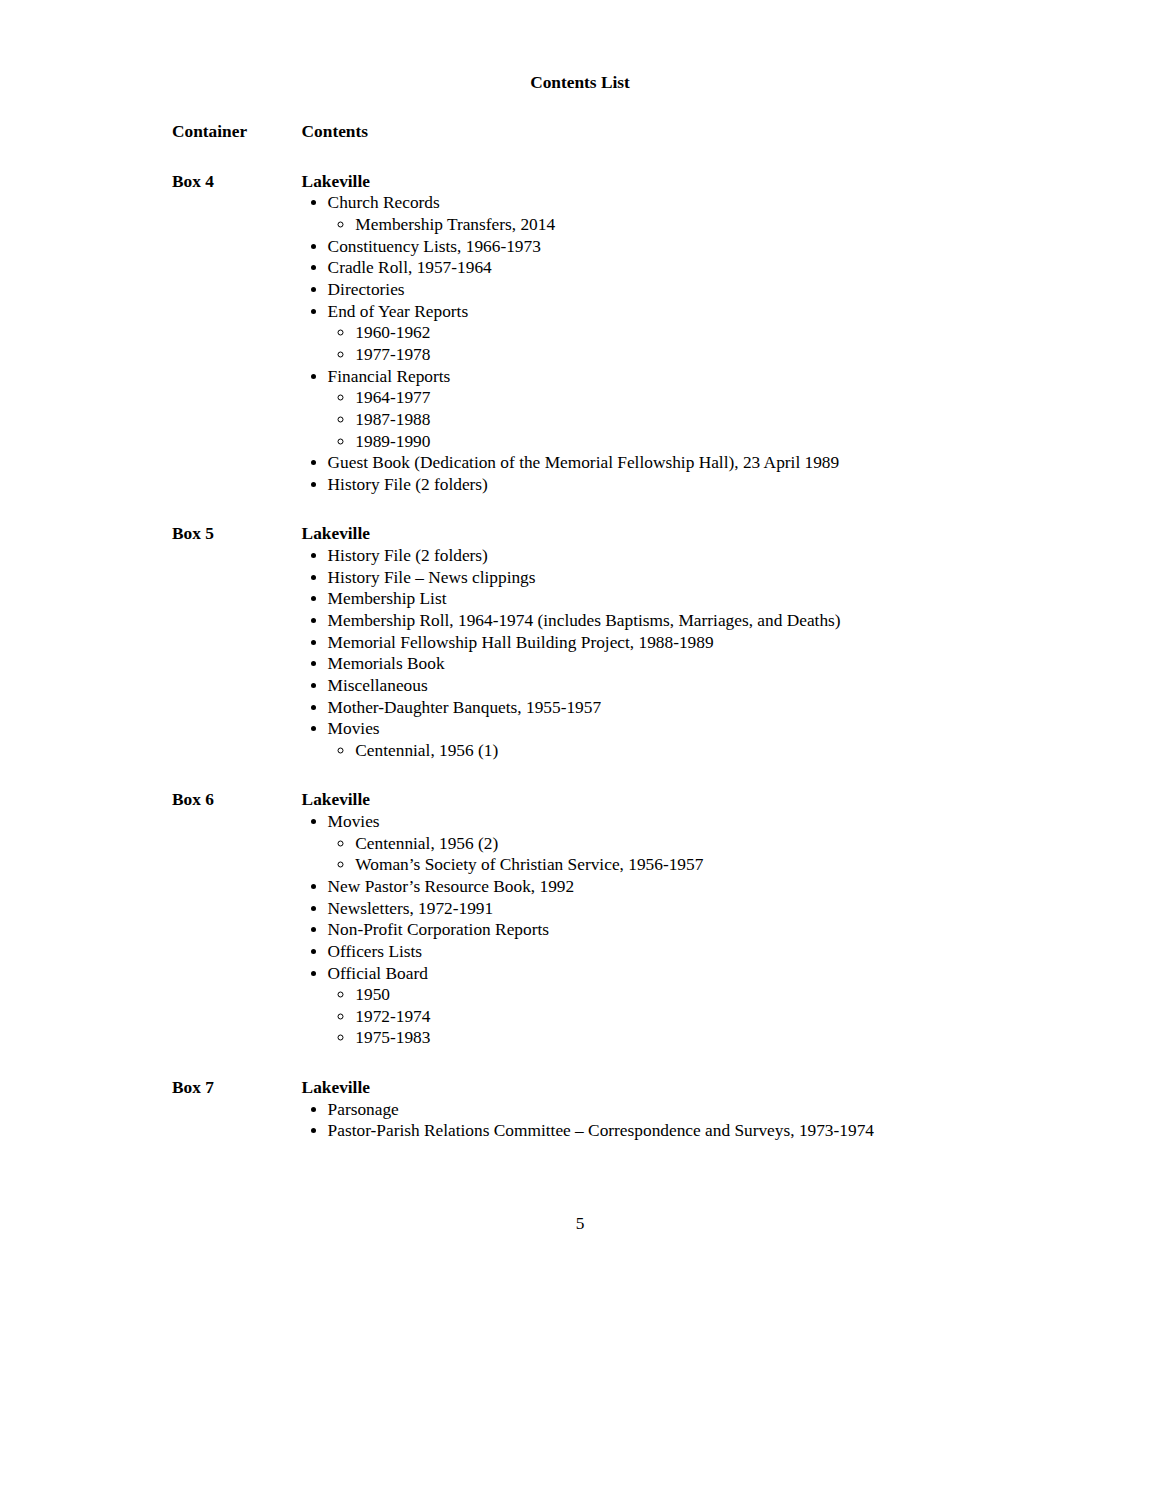Contents List
| Container | Contents |
| --- | --- |
| Box 4 | Lakeville Church Records Membership Transfers, 2014 Constituency Lists, 1966-1973 Cradle Roll, 1957-1964 Directories End of Year Reports 1960-1962 1977-1978 Financial Reports 1964-1977 1987-1988 1989-1990 Guest Book (Dedication of the Memorial Fellowship Hall), 23 April 1989 History File (2 folders) |
| Box 5 | Lakeville History File (2 folders) History File – News clippings Membership List Membership Roll, 1964-1974 (includes Baptisms, Marriages, and Deaths) Memorial Fellowship Hall Building Project, 1988-1989 Memorials Book Miscellaneous Mother-Daughter Banquets, 1955-1957 Movies Centennial, 1956 (1) |
| Box 6 | Lakeville Movies Centennial, 1956 (2) Woman’s Society of Christian Service, 1956-1957 New Pastor’s Resource Book, 1992 Newsletters, 1972-1991 Non-Profit Corporation Reports Officers Lists Official Board 1950 1972-1974 1975-1983 |
| Box 7 | Lakeville Parsonage Pastor-Parish Relations Committee – Correspondence and Surveys, 1973-1974 |
5